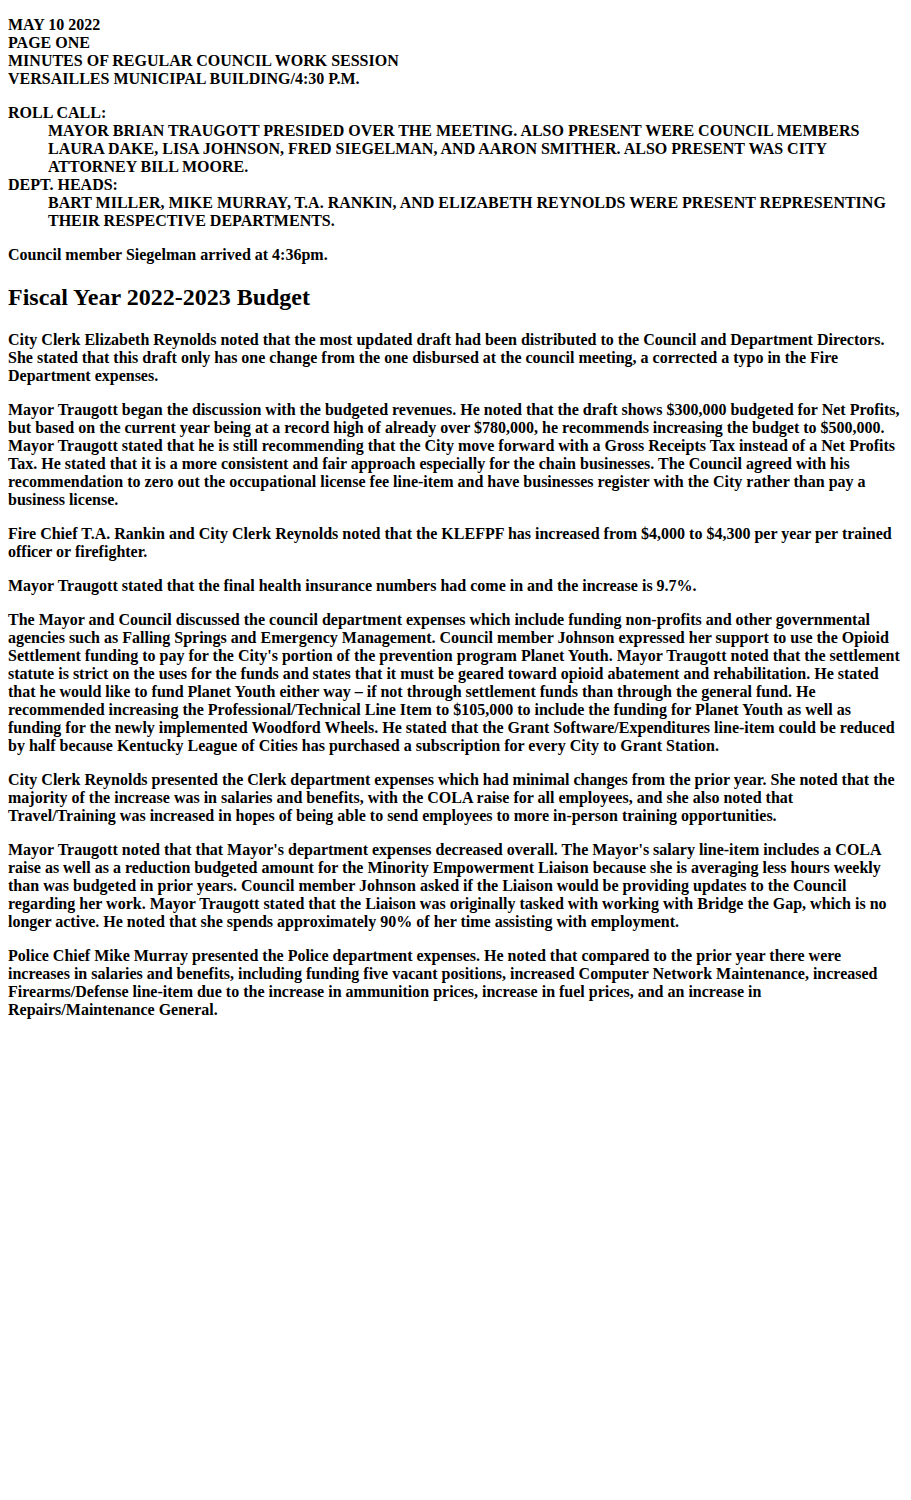MAY 10 2022
PAGE ONE
MINUTES OF REGULAR COUNCIL WORK SESSION
VERSAILLES MUNICIPAL BUILDING/4:30 P.M.
ROLL CALL:
MAYOR BRIAN TRAUGOTT PRESIDED OVER THE MEETING. ALSO PRESENT WERE COUNCIL MEMBERS LAURA DAKE, LISA JOHNSON, FRED SIEGELMAN, AND AARON SMITHER. ALSO PRESENT WAS CITY ATTORNEY BILL MOORE.
DEPT. HEADS:
BART MILLER, MIKE MURRAY, T.A. RANKIN, AND ELIZABETH REYNOLDS WERE PRESENT REPRESENTING THEIR RESPECTIVE DEPARTMENTS.
Council member Siegelman arrived at 4:36pm.
Fiscal Year 2022-2023 Budget
City Clerk Elizabeth Reynolds noted that the most updated draft had been distributed to the Council and Department Directors. She stated that this draft only has one change from the one disbursed at the council meeting, a corrected a typo in the Fire Department expenses.
Mayor Traugott began the discussion with the budgeted revenues. He noted that the draft shows $300,000 budgeted for Net Profits, but based on the current year being at a record high of already over $780,000, he recommends increasing the budget to $500,000. Mayor Traugott stated that he is still recommending that the City move forward with a Gross Receipts Tax instead of a Net Profits Tax. He stated that it is a more consistent and fair approach especially for the chain businesses. The Council agreed with his recommendation to zero out the occupational license fee line-item and have businesses register with the City rather than pay a business license.
Fire Chief T.A. Rankin and City Clerk Reynolds noted that the KLEFPF has increased from $4,000 to $4,300 per year per trained officer or firefighter.
Mayor Traugott stated that the final health insurance numbers had come in and the increase is 9.7%.
The Mayor and Council discussed the council department expenses which include funding non-profits and other governmental agencies such as Falling Springs and Emergency Management. Council member Johnson expressed her support to use the Opioid Settlement funding to pay for the City's portion of the prevention program Planet Youth. Mayor Traugott noted that the settlement statute is strict on the uses for the funds and states that it must be geared toward opioid abatement and rehabilitation. He stated that he would like to fund Planet Youth either way – if not through settlement funds than through the general fund. He recommended increasing the Professional/Technical Line Item to $105,000 to include the funding for Planet Youth as well as funding for the newly implemented Woodford Wheels. He stated that the Grant Software/Expenditures line-item could be reduced by half because Kentucky League of Cities has purchased a subscription for every City to Grant Station.
City Clerk Reynolds presented the Clerk department expenses which had minimal changes from the prior year. She noted that the majority of the increase was in salaries and benefits, with the COLA raise for all employees, and she also noted that Travel/Training was increased in hopes of being able to send employees to more in-person training opportunities.
Mayor Traugott noted that that Mayor's department expenses decreased overall. The Mayor's salary line-item includes a COLA raise as well as a reduction budgeted amount for the Minority Empowerment Liaison because she is averaging less hours weekly than was budgeted in prior years. Council member Johnson asked if the Liaison would be providing updates to the Council regarding her work. Mayor Traugott stated that the Liaison was originally tasked with working with Bridge the Gap, which is no longer active. He noted that she spends approximately 90% of her time assisting with employment.
Police Chief Mike Murray presented the Police department expenses. He noted that compared to the prior year there were increases in salaries and benefits, including funding five vacant positions, increased Computer Network Maintenance, increased Firearms/Defense line-item due to the increase in ammunition prices, increase in fuel prices, and an increase in Repairs/Maintenance General.